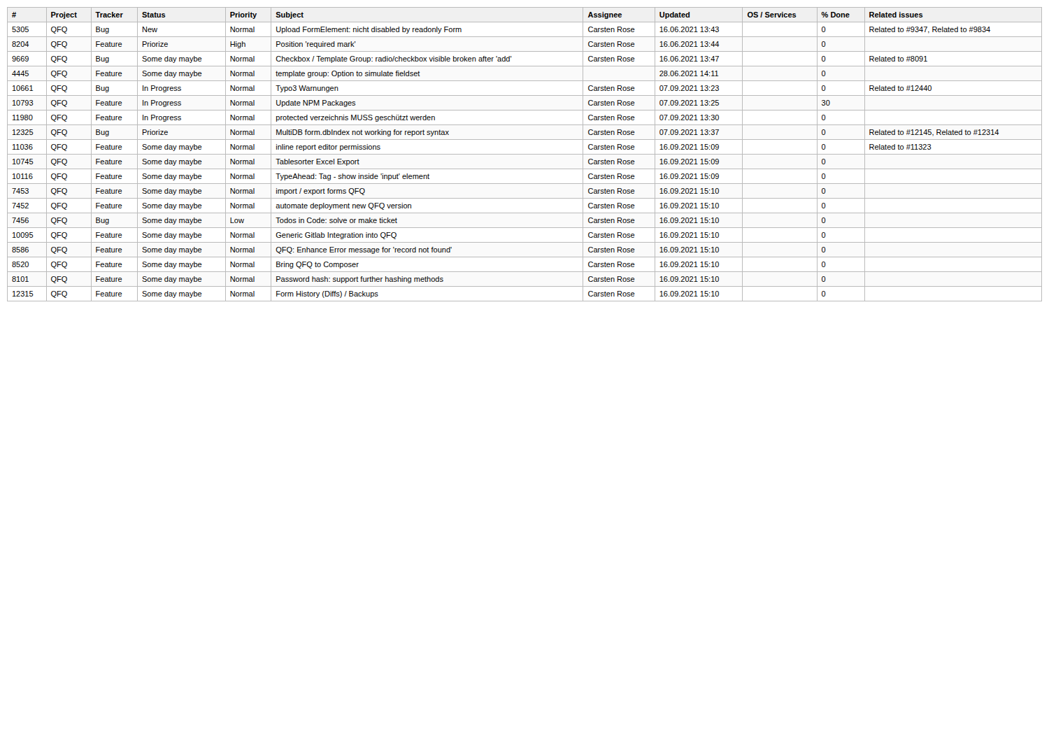| # | Project | Tracker | Status | Priority | Subject | Assignee | Updated | OS / Services | % Done | Related issues |
| --- | --- | --- | --- | --- | --- | --- | --- | --- | --- | --- |
| 5305 | QFQ | Bug | New | Normal | Upload FormElement: nicht disabled by readonly Form | Carsten Rose | 16.06.2021 13:43 | | 0 | Related to #9347, Related to #9834 |
| 8204 | QFQ | Feature | Priorize | High | Position 'required mark' | Carsten Rose | 16.06.2021 13:44 | | 0 | |
| 9669 | QFQ | Bug | Some day maybe | Normal | Checkbox / Template Group: radio/checkbox visible broken after 'add' | Carsten Rose | 16.06.2021 13:47 | | 0 | Related to #8091 |
| 4445 | QFQ | Feature | Some day maybe | Normal | template group: Option to simulate fieldset | | 28.06.2021 14:11 | | 0 | |
| 10661 | QFQ | Bug | In Progress | Normal | Typo3 Warnungen | Carsten Rose | 07.09.2021 13:23 | | 0 | Related to #12440 |
| 10793 | QFQ | Feature | In Progress | Normal | Update NPM Packages | Carsten Rose | 07.09.2021 13:25 | | 30 | |
| 11980 | QFQ | Feature | In Progress | Normal | protected verzeichnis MUSS geschützt werden | Carsten Rose | 07.09.2021 13:30 | | 0 | |
| 12325 | QFQ | Bug | Priorize | Normal | MultiDB form.dbIndex not working for report syntax | Carsten Rose | 07.09.2021 13:37 | | 0 | Related to #12145, Related to #12314 |
| 11036 | QFQ | Feature | Some day maybe | Normal | inline report editor permissions | Carsten Rose | 16.09.2021 15:09 | | 0 | Related to #11323 |
| 10745 | QFQ | Feature | Some day maybe | Normal | Tablesorter Excel Export | Carsten Rose | 16.09.2021 15:09 | | 0 | |
| 10116 | QFQ | Feature | Some day maybe | Normal | TypeAhead: Tag - show inside 'input' element | Carsten Rose | 16.09.2021 15:09 | | 0 | |
| 7453 | QFQ | Feature | Some day maybe | Normal | import / export forms QFQ | Carsten Rose | 16.09.2021 15:10 | | 0 | |
| 7452 | QFQ | Feature | Some day maybe | Normal | automate deployment new QFQ version | Carsten Rose | 16.09.2021 15:10 | | 0 | |
| 7456 | QFQ | Bug | Some day maybe | Low | Todos in Code: solve or make ticket | Carsten Rose | 16.09.2021 15:10 | | 0 | |
| 10095 | QFQ | Feature | Some day maybe | Normal | Generic Gitlab Integration into QFQ | Carsten Rose | 16.09.2021 15:10 | | 0 | |
| 8586 | QFQ | Feature | Some day maybe | Normal | QFQ: Enhance Error message for 'record not found' | Carsten Rose | 16.09.2021 15:10 | | 0 | |
| 8520 | QFQ | Feature | Some day maybe | Normal | Bring QFQ to Composer | Carsten Rose | 16.09.2021 15:10 | | 0 | |
| 8101 | QFQ | Feature | Some day maybe | Normal | Password hash: support further hashing methods | Carsten Rose | 16.09.2021 15:10 | | 0 | |
| 12315 | QFQ | Feature | Some day maybe | Normal | Form History (Diffs) / Backups | Carsten Rose | 16.09.2021 15:10 | | 0 | |